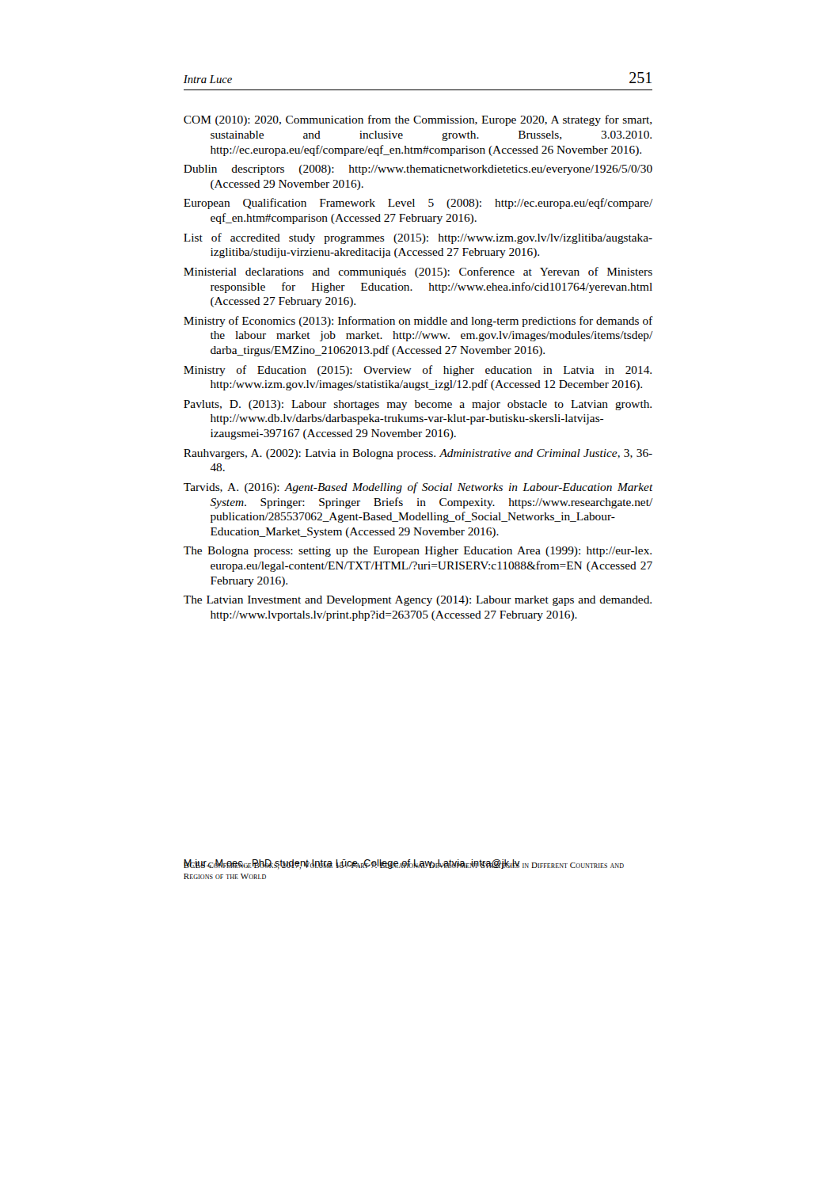Intra Luce 251
COM (2010): 2020, Communication from the Commission, Europe 2020, A strategy for smart, sustainable and inclusive growth. Brussels, 3.03.2010. http://ec.europa.eu/eqf/compare/eqf_en.htm#comparison (Accessed 26 November 2016).
Dublin descriptors (2008): http://www.thematicnetworkdietetics.eu/everyone/1926/5/0/30 (Accessed 29 November 2016).
European Qualification Framework Level 5 (2008): http://ec.europa.eu/eqf/compare/ eqf_en.htm#comparison (Accessed 27 February 2016).
List of accredited study programmes (2015): http://www.izm.gov.lv/lv/izglitiba/augstaka-izglitiba/studiju-virzienu-akreditacija (Accessed 27 February 2016).
Ministerial declarations and communiqués (2015): Conference at Yerevan of Ministers responsible for Higher Education. http://www.ehea.info/cid101764/yerevan.html (Accessed 27 February 2016).
Ministry of Economics (2013): Information on middle and long-term predictions for demands of the labour market job market. http://www. em.gov.lv/images/modules/items/tsdep/ darba_tirgus/EMZino_21062013.pdf (Accessed 27 November 2016).
Ministry of Education (2015): Overview of higher education in Latvia in 2014. http:/www.izm.gov.lv/images/statistika/augst_izgl/12.pdf (Accessed 12 December 2016).
Pavluts, D. (2013): Labour shortages may become a major obstacle to Latvian growth. http://www.db.lv/darbs/darbaspeka-trukums-var-klut-par-butisku-skersli-latvijas-izaugsmei-397167 (Accessed 29 November 2016).
Rauhvargers, A. (2002): Latvia in Bologna process. Administrative and Criminal Justice, 3, 36-48.
Tarvids, A. (2016): Agent-Based Modelling of Social Networks in Labour-Education Market System. Springer: Springer Briefs in Compexity. https://www.researchgate.net/ publication/285537062_Agent-Based_Modelling_of_Social_Networks_in_Labour-Education_Market_System (Accessed 29 November 2016).
The Bologna process: setting up the European Higher Education Area (1999): http://eur-lex. europa.eu/legal-content/EN/TXT/HTML/?uri=URISERV:c11088&from=EN (Accessed 27 February 2016).
The Latvian Investment and Development Agency (2014): Labour market gaps and demanded. http://www.lvportals.lv/print.php?id=263705 (Accessed 27 February 2016).
M.iur., M.oec., PhD student Intra Lūce, College of Law, Latvia, intra@jk.lv
BCES Conference Books, 2017, Volume 15 / Part 7: Educational Development Strategies in Different Countries and Regions of the World